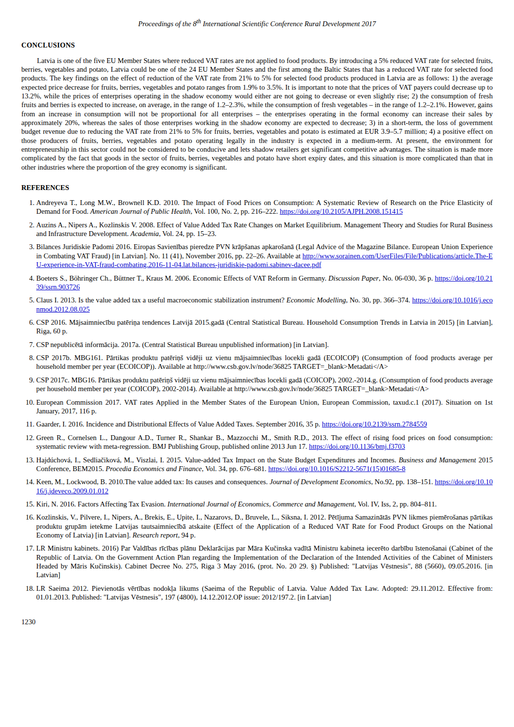Proceedings of the 8th International Scientific Conference Rural Development 2017
Conclusions
Latvia is one of the five EU Member States where reduced VAT rates are not applied to food products. By introducing a 5% reduced VAT rate for selected fruits, berries, vegetables and potato, Latvia could be one of the 24 EU Member States and the first among the Baltic States that has a reduced VAT rate for selected food products. The key findings on the effect of reduction of the VAT rate from 21% to 5% for selected food products produced in Latvia are as follows: 1) the average expected price decrease for fruits, berries, vegetables and potato ranges from 1.9% to 3.5%. It is important to note that the prices of VAT payers could decrease up to 13.2%, while the prices of enterprises operating in the shadow economy would either are not going to decrease or even slightly rise; 2) the consumption of fresh fruits and berries is expected to increase, on average, in the range of 1.2–2.3%, while the consumption of fresh vegetables – in the range of 1.2–2.1%. However, gains from an increase in consumption will not be proportional for all enterprises – the enterprises operating in the formal economy can increase their sales by approximately 20%, whereas the sales of those enterprises working in the shadow economy are expected to decrease; 3) in a short-term, the loss of government budget revenue due to reducing the VAT rate from 21% to 5% for fruits, berries, vegetables and potato is estimated at EUR 3.9–5.7 million; 4) a positive effect on those producers of fruits, berries, vegetables and potato operating legally in the industry is expected in a medium-term. At present, the environment for entrepreneurship in this sector could not be considered to be conducive and lets shadow retailers get significant competitive advantages. The situation is made more complicated by the fact that goods in the sector of fruits, berries, vegetables and potato have short expiry dates, and this situation is more complicated than that in other industries where the proportion of the grey economy is significant.
References
Andreyeva T., Long M.W., Brownell K.D. 2010. The Impact of Food Prices on Consumption: A Systematic Review of Research on the Price Elasticity of Demand for Food. American Journal of Public Health, Vol. 100, No. 2, pp. 216–222. https://doi.org/10.2105/AJPH.2008.151415
Auzins A., Nipers A., Kozlinskis V. 2008. Effect of Value Added Tax Rate Changes on Market Equilibrium. Management Theory and Studies for Rural Business and Infrastructure Development. Academia, Vol. 24, pp. 15–23.
Bilances Juridiskie Padomi 2016. Eiropas Savienības pieredze PVN krāpšanas apkarošanā (Legal Advice of the Magazine Bilance. European Union Experience in Combating VAT Fraud) [in Latvian]. No. 11 (41), November 2016, pp. 22–26. Available at http://www.sorainen.com/UserFiles/File/Publications/article.The-EU-experience-in-VAT-fraud-combating.2016-11-04.lat.bilances-juridiskie-padomi.sabinev-dacee.pdf
Boeters S., Böhringer Ch., Büttner T., Kraus M. 2006. Economic Effects of VAT Reform in Germany. Discussion Paper, No. 06-030, 36 p. https://doi.org/10.2139/ssrn.903726
Claus I. 2013. Is the value added tax a useful macroeconomic stabilization instrument? Economic Modelling, No. 30, pp. 366–374. https://doi.org/10.1016/j.econmod.2012.08.025
CSP 2016. Mājsaimniecību patēriņa tendences Latvijā 2015.gadā (Central Statistical Bureau. Household Consumption Trends in Latvia in 2015) [in Latvian], Riga, 60 p.
CSP nepublicētā informācija. 2017a. (Central Statistical Bureau unpublished information) [in Latvian].
CSP 2017b. MBG161. Pārtikas produktu patēriņš vidēji uz vienu mājsaimniecības locekli gadā (ECOICOP) (Consumption of food products average per household member per year (ECOICOP)). Available at http://www.csb.gov.lv/node/36825 TARGET=_blank>Metadati</A>
CSP 2017c. MBG16. Pārtikas produktu patēriņš vidēji uz vienu mājsaimniecības locekli gadā (COICOP), 2002.-2014.g. (Consumption of food products average per household member per year (COICOP), 2002-2014). Available at http://www.csb.gov.lv/node/36825 TARGET=_blank>Metadati</A>
European Commission 2017. VAT rates Applied in the Member States of the European Union, European Commission, taxud.c.1 (2017). Situation on 1st January, 2017, 116 p.
Gaarder, I. 2016. Incidence and Distributional Effects of Value Added Taxes. September 2016, 35 p. https://doi.org/10.2139/ssrn.2784559
Green R., Cornelsen L., Dangour A.D., Turner R., Shankar B., Mazzocchi M., Smith R.D., 2013. The effect of rising food prices on food consumption: systematic review with meta-regression. BMJ Publishing Group, published online 2013 Jun 17. https://doi.org/10.1136/bmj.f3703
Hajdúchová, I., Sedliačiková, M., Viszlai, I. 2015. Value-added Tax Impact on the State Budget Expenditures and Incomes. Business and Management 2015 Conference, BEM2015. Procedia Economics and Finance, Vol. 34, pp. 676–681. https://doi.org/10.1016/S2212-5671(15)01685-8
Keen, M., Lockwood, B. 2010.The value added tax: Its causes and consequences. Journal of Development Economics, No.92, pp. 138–151. https://doi.org/10.1016/j.jdeveco.2009.01.012
Kiri, N. 2016. Factors Affecting Tax Evasion. International Journal of Economics, Commerce and Management, Vol. IV, Iss, 2, pp. 804–811.
Kozlinskis, V., Pilvere, I., Nipers, A., Brekis, E., Upite, I., Nazarovs, D., Bruvele, L., Siksna, I. 2012. Pētījuma Samazinātās PVN likmes piemērošanas pārtikas produktu grupām ietekme Latvijas tautsaimniecībā atskaite (Effect of the Application of a Reduced VAT Rate for Food Product Groups on the National Economy of Latvia) [in Latvian]. Research report, 94 p.
LR Ministru kabinets. 2016) Par Valdības rīcības plānu Deklarācijas par Māra Kučinska vadītā Ministru kabineta iecerēto darbību īstenošanai (Cabinet of the Republic of Latvia. On the Government Action Plan regarding the Implementation of the Declaration of the Intended Activities of the Cabinet of Ministers Headed by Māris Kučinskis). Cabinet Decree No. 275, Riga 3 May 2016, (prot. No. 20 29. §) Published: "Latvijas Vēstnesis", 88 (5660), 09.05.2016. [in Latvian]
LR Saeima 2012. Pievienotās vērtības nodokļa likums (Saeima of the Republic of Latvia. Value Added Tax Law. Adopted: 29.11.2012. Effective from: 01.01.2013. Published: "Latvijas Vēstnesis", 197 (4800), 14.12.2012.OP issue: 2012/197.2. [in Latvian]
1230